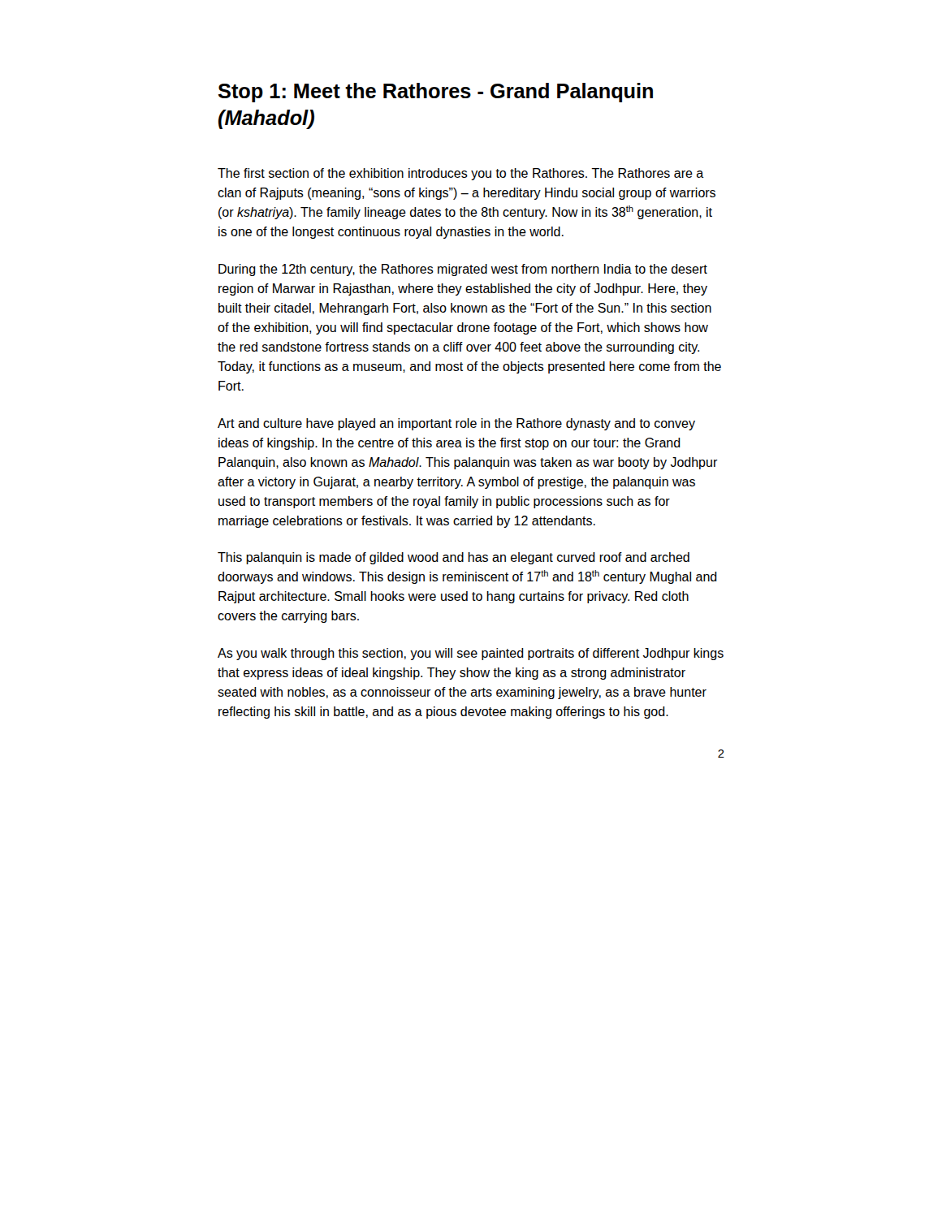Stop 1: Meet the Rathores - Grand Palanquin (Mahadol)
The first section of the exhibition introduces you to the Rathores. The Rathores are a clan of Rajputs (meaning, “sons of kings”) – a hereditary Hindu social group of warriors (or kshatriya). The family lineage dates to the 8th century. Now in its 38th generation, it is one of the longest continuous royal dynasties in the world.
During the 12th century, the Rathores migrated west from northern India to the desert region of Marwar in Rajasthan, where they established the city of Jodhpur. Here, they built their citadel, Mehrangarh Fort, also known as the “Fort of the Sun.” In this section of the exhibition, you will find spectacular drone footage of the Fort, which shows how the red sandstone fortress stands on a cliff over 400 feet above the surrounding city. Today, it functions as a museum, and most of the objects presented here come from the Fort.
Art and culture have played an important role in the Rathore dynasty and to convey ideas of kingship. In the centre of this area is the first stop on our tour: the Grand Palanquin, also known as Mahadol. This palanquin was taken as war booty by Jodhpur after a victory in Gujarat, a nearby territory. A symbol of prestige, the palanquin was used to transport members of the royal family in public processions such as for marriage celebrations or festivals. It was carried by 12 attendants.
This palanquin is made of gilded wood and has an elegant curved roof and arched doorways and windows. This design is reminiscent of 17th and 18th century Mughal and Rajput architecture. Small hooks were used to hang curtains for privacy. Red cloth covers the carrying bars.
As you walk through this section, you will see painted portraits of different Jodhpur kings that express ideas of ideal kingship. They show the king as a strong administrator seated with nobles, as a connoisseur of the arts examining jewelry, as a brave hunter reflecting his skill in battle, and as a pious devotee making offerings to his god.
2